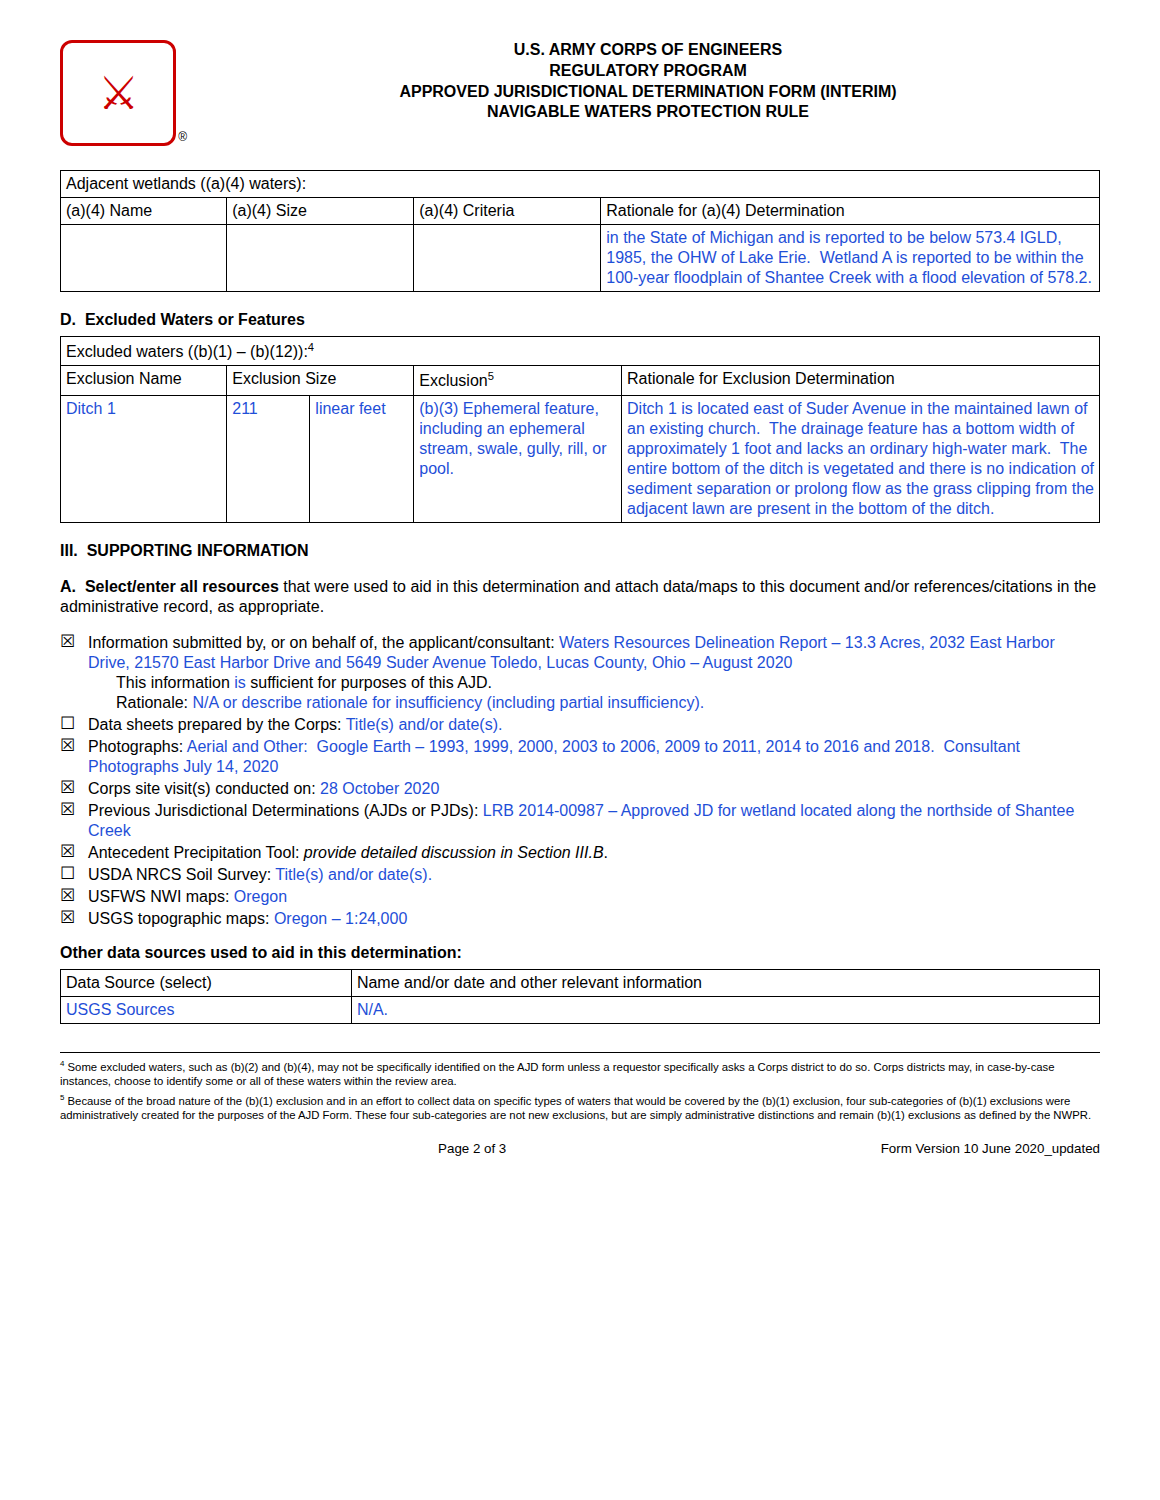⚔ ®
U.S. ARMY CORPS OF ENGINEERS
REGULATORY PROGRAM
APPROVED JURISDICTIONAL DETERMINATION FORM (INTERIM)
NAVIGABLE WATERS PROTECTION RULE
| Adjacent wetlands ((a)(4) waters): |
| (a)(4) Name | (a)(4) Size | (a)(4) Criteria | Rationale for (a)(4) Determination |
| | | | in the State of Michigan and is reported to be below 573.4 IGLD, 1985, the OHW of Lake Erie. Wetland A is reported to be within the 100-year floodplain of Shantee Creek with a flood elevation of 578.2. |
D. Excluded Waters or Features
| Excluded waters ((b)(1) – (b)(12)): 4 |
| Exclusion Name | Exclusion Size | Exclusion 5 | Rationale for Exclusion Determination |
| Ditch 1 | 211 | linear feet | (b)(3) Ephemeral feature, including an ephemeral stream, swale, gully, rill, or pool. | Ditch 1 is located east of Suder Avenue in the maintained lawn of an existing church. The drainage feature has a bottom width of approximately 1 foot and lacks an ordinary high-water mark. The entire bottom of the ditch is vegetated and there is no indication of sediment separation or prolong flow as the grass clipping from the adjacent lawn are present in the bottom of the ditch. |
III. SUPPORTING INFORMATION
A. Select/enter all resources that were used to aid in this determination and attach data/maps to this document and/or references/citations in the administrative record, as appropriate.
☒Information submitted by, or on behalf of, the applicant/consultant: Waters Resources Delineation Report – 13.3 Acres, 2032 East Harbor Drive, 21570 East Harbor Drive and 5649 Suder Avenue Toledo, Lucas County, Ohio – August 2020
This information is sufficient for purposes of this AJD.
Rationale: N/A or describe rationale for insufficiency (including partial insufficiency).
☐Data sheets prepared by the Corps: Title(s) and/or date(s).
☒Photographs: Aerial and Other: Google Earth – 1993, 1999, 2000, 2003 to 2006, 2009 to 2011, 2014 to 2016 and 2018. Consultant Photographs July 14, 2020
☒Corps site visit(s) conducted on: 28 October 2020
☒Previous Jurisdictional Determinations (AJDs or PJDs): LRB 2014-00987 – Approved JD for wetland located along the northside of Shantee Creek
☒Antecedent Precipitation Tool: provide detailed discussion in Section III.B.
☐USDA NRCS Soil Survey: Title(s) and/or date(s).
☒USFWS NWI maps: Oregon
☒USGS topographic maps: Oregon – 1:24,000
Other data sources used to aid in this determination:
| Data Source (select) | Name and/or date and other relevant information |
| USGS Sources | N/A. |
4 Some excluded waters, such as (b)(2) and (b)(4), may not be specifically identified on the AJD form unless a requestor specifically asks a Corps district to do so. Corps districts may, in case-by-case instances, choose to identify some or all of these waters within the review area.
5 Because of the broad nature of the (b)(1) exclusion and in an effort to collect data on specific types of waters that would be covered by the (b)(1) exclusion, four sub-categories of (b)(1) exclusions were administratively created for the purposes of the AJD Form. These four sub-categories are not new exclusions, but are simply administrative distinctions and remain (b)(1) exclusions as defined by the NWPR.
Page 2 of 3 Form Version 10 June 2020_updated